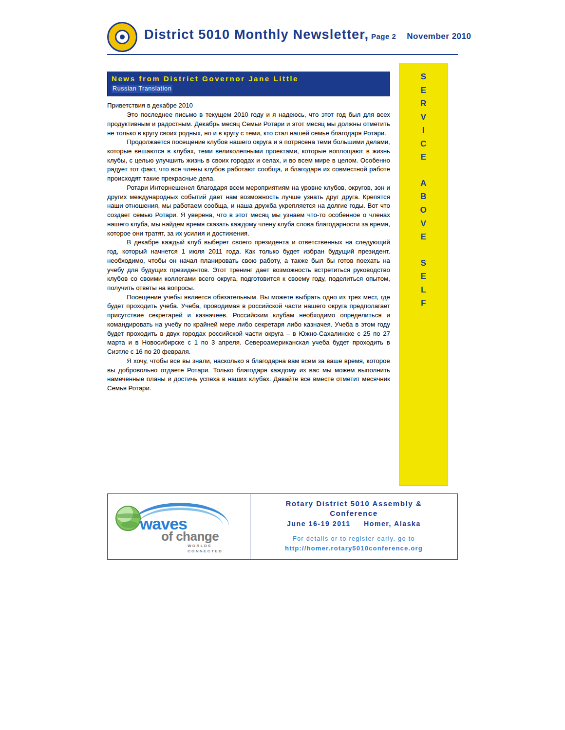District 5010 Monthly Newsletter, Page 2 November 2010
News from District Governor Jane Little
Russian Translation
Приветствия в декабре 2010
Это последнее письмо в текущем 2010 году и я надеюсь, что этот год был для всех продуктивным и радостным. Декабрь месяц Семьи Ротари и этот месяц мы должны отметить не только в кругу своих родных, но и в кругу с теми, кто стал нашей семье благодаря Ротари.
Продолжается посещение клубов нашего округа и я потрясена теми большими делами, которые вешаются в клубах, теми великолепными проектами, которые воплощают в жизнь клубы, с целью улучшить жизнь в своих городах и селах, и во всем мире в целом. Особенно радует тот факт, что все члены клубов работают сообща, и благодаря их совместной работе происходят такие прекрасные дела.
Ротари Интернешенел благодаря всем мероприятиям на уровне клубов, округов, зон и других международных событий дает нам возможность лучше узнать друг друга. Крепятся наши отношения, мы работаем сообща, и наша дружба укрепляется на долгие годы. Вот что создает семью Ротари. Я уверена, что в этот месяц мы узнаем что-то особенное о членах нашего клуба, мы найдем время сказать каждому члену клуба слова благодарности за время, которое они тратят, за их усилия и достижения.
В декабре каждый клуб выберет своего президента и ответственных на следующий год, который начнется 1 июля 2011 года. Как только будет избран будущий президент, необходимо, чтобы он начал планировать свою работу, а также был бы готов поехать на учебу для будущих президентов. Этот тренинг дает возможность встретиться руководство клубов со своими коллегами всего округа, подготовится к своему году, поделиться опытом, получить ответы на вопросы.
Посещение учебы является обязательным. Вы можете выбрать одно из трех мест, где будет проходить учеба. Учеба, проводимая в российской части нашего округа предполагает присутствие секретарей и казначеев. Российским клубам необходимо определиться и командировать на учебу по крайней мере либо секретаря либо казначея. Учеба в этом году будет проходить в двух городах российской части округа – в Южно-Сахалинске с 25 по 27 марта и в Новосибирске с 1 по 3 апреля. Североамериканская учеба будет проходить в Сиэтле с 16 по 20 февраля.
Я хочу, чтобы все вы знали, насколько я благодарна вам всем за ваше время, которое вы добровольно отдаете Ротари. Только благодаря каждому из вас мы можем выполнить намеченные планы и достичь успеха в наших клубах. Давайте все вместе отметит месячник Семья Ротари.
S
E
R
V
I
C
E
A
B
O
V
E
S
E
L
F
waves
of change
WORLDS CONNECTED
Rotary District 5010 Assembly &
Conference
June 16-19 2011 Homer, Alaska
For details or to register early, go to
http://homer.rotary5010conference.org